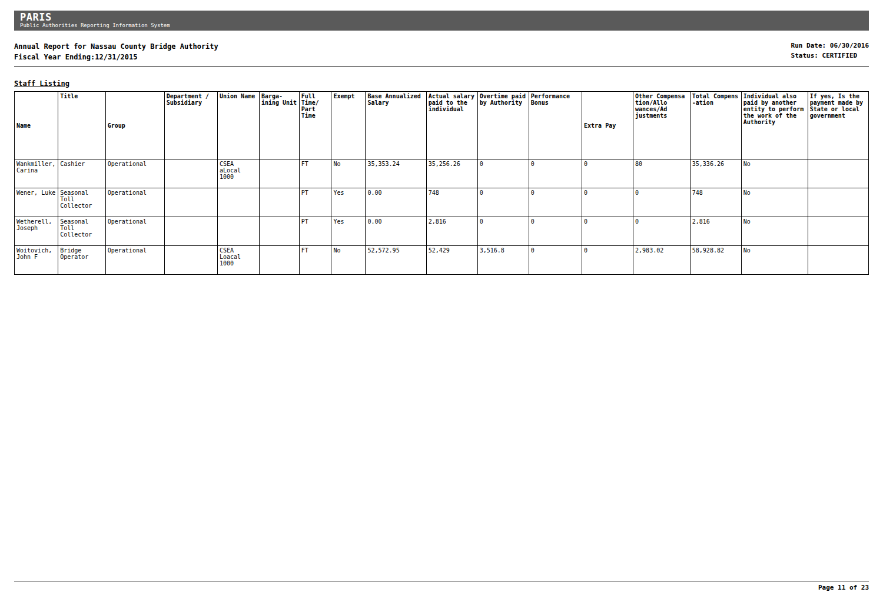PARIS
Public Authorities Reporting Information System
Annual Report for Nassau County Bridge Authority
Fiscal Year Ending:12/31/2015
Run Date: 06/30/2016
Status: CERTIFIED
Staff Listing
| Name | Title | Group | Department / Subsidiary | Union Name | Barga-ining Unit | Full Time/ Part Time | Exempt | Base Annualized Salary | Actual salary paid to the individual | Overtime paid by Authority | Performance Bonus | Extra Pay | Other Compensa tion/Allo wances/Ad justments | Total Compens -ation | Individual also paid by another entity to perform the work of the Authority | If yes, Is the payment made by State or local government |
| --- | --- | --- | --- | --- | --- | --- | --- | --- | --- | --- | --- | --- | --- | --- | --- | --- |
| Wankmiller, Carina | Cashier | Operational | | CSEA aLocal 1000 | | FT | No | 35,353.24 | 35,256.26 | 0 | 0 | 0 | 80 | 35,336.26 | No | |
| Wener, Luke | Seasonal Toll Collector | Operational | | | | PT | Yes | 0.00 | 748 | 0 | 0 | 0 | 0 | 748 | No | |
| Wetherell, Joseph | Seasonal Toll Collector | Operational | | | | PT | Yes | 0.00 | 2,816 | 0 | 0 | 0 | 0 | 2,816 | No | |
| Woitovich, John F | Bridge Operator | Operational | | CSEA Loacal 1000 | | FT | No | 52,572.95 | 52,429 | 3,516.8 | 0 | 0 | 2,983.02 | 58,928.82 | No | |
Page 11 of 23